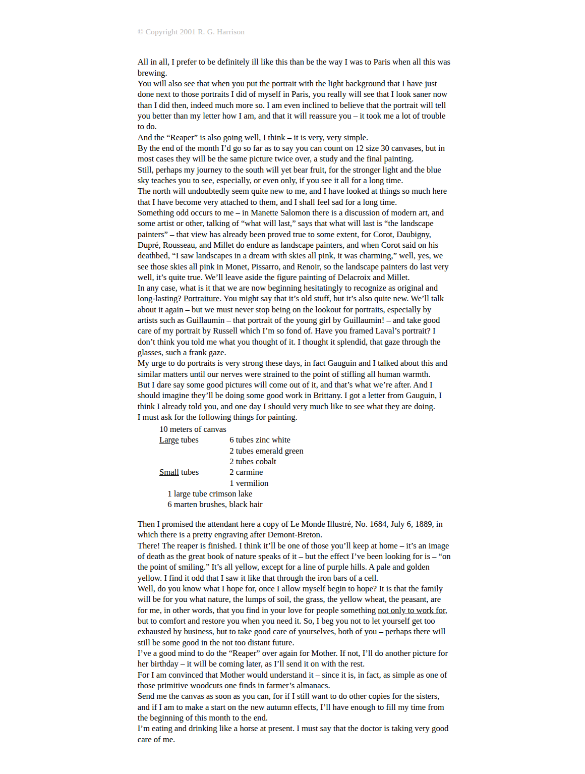© Copyright 2001 R. G. Harrison
All in all, I prefer to be definitely ill like this than be the way I was to Paris when all this was brewing.
You will also see that when you put the portrait with the light background that I have just done next to those portraits I did of myself in Paris, you really will see that I look saner now than I did then, indeed much more so. I am even inclined to believe that the portrait will tell you better than my letter how I am, and that it will reassure you – it took me a lot of trouble to do.
And the “Reaper” is also going well, I think – it is very, very simple.
By the end of the month I’d go so far as to say you can count on 12 size 30 canvases, but in most cases they will be the same picture twice over, a study and the final painting.
Still, perhaps my journey to the south will yet bear fruit, for the stronger light and the blue sky teaches you to see, especially, or even only, if you see it all for a long time.
The north will undoubtedly seem quite new to me, and I have looked at things so much here that I have become very attached to them, and I shall feel sad for a long time.
Something odd occurs to me – in Manette Salomon there is a discussion of modern art, and some artist or other, talking of “what will last,” says that what will last is “the landscape painters” – that view has already been proved true to some extent, for Corot, Daubigny, Dupré, Rousseau, and Millet do endure as landscape painters, and when Corot said on his deathbed, “I saw landscapes in a dream with skies all pink, it was charming,” well, yes, we see those skies all pink in Monet, Pissarro, and Renoir, so the landscape painters do last very well, it’s quite true. We’ll leave aside the figure painting of Delacroix and Millet.
In any case, what is it that we are now beginning hesitatingly to recognize as original and long-lasting? Portraiture. You might say that it’s old stuff, but it’s also quite new. We’ll talk about it again – but we must never stop being on the lookout for portraits, especially by artists such as Guillaumin – that portrait of the young girl by Guillaumin! – and take good care of my portrait by Russell which I’m so fond of. Have you framed Laval’s portrait? I don’t think you told me what you thought of it. I thought it splendid, that gaze through the glasses, such a frank gaze.
My urge to do portraits is very strong these days, in fact Gauguin and I talked about this and similar matters until our nerves were strained to the point of stifling all human warmth.
But I dare say some good pictures will come out of it, and that’s what we’re after. And I should imagine they’ll be doing some good work in Brittany. I got a letter from Gauguin, I think I already told you, and one day I should very much like to see what they are doing.
I must ask for the following things for painting.
| 10 meters of canvas |
| Large tubes | 6 tubes zinc white |
| | 2 tubes emerald green |
| | 2 tubes cobalt |
| Small tubes | 2 carmine |
| | 1 vermilion |
| 1 large tube crimson lake |
| 6 marten brushes, black hair |
Then I promised the attendant here a copy of Le Monde Illustré, No. 1684, July 6, 1889, in which there is a pretty engraving after Demont-Breton.
There! The reaper is finished. I think it’ll be one of those you’ll keep at home – it’s an image of death as the great book of nature speaks of it – but the effect I’ve been looking for is – “on the point of smiling.” It’s all yellow, except for a line of purple hills. A pale and golden yellow. I find it odd that I saw it like that through the iron bars of a cell.
Well, do you know what I hope for, once I allow myself begin to hope? It is that the family will be for you what nature, the lumps of soil, the grass, the yellow wheat, the peasant, are for me, in other words, that you find in your love for people something not only to work for, but to comfort and restore you when you need it. So, I beg you not to let yourself get too exhausted by business, but to take good care of yourselves, both of you – perhaps there will still be some good in the not too distant future.
I’ve a good mind to do the “Reaper” over again for Mother. If not, I’ll do another picture for her birthday – it will be coming later, as I’ll send it on with the rest.
For I am convinced that Mother would understand it – since it is, in fact, as simple as one of those primitive woodcuts one finds in farmer’s almanacs.
Send me the canvas as soon as you can, for if I still want to do other copies for the sisters, and if I am to make a start on the new autumn effects, I’ll have enough to fill my time from the beginning of this month to the end.
I’m eating and drinking like a horse at present. I must say that the doctor is taking very good care of me.